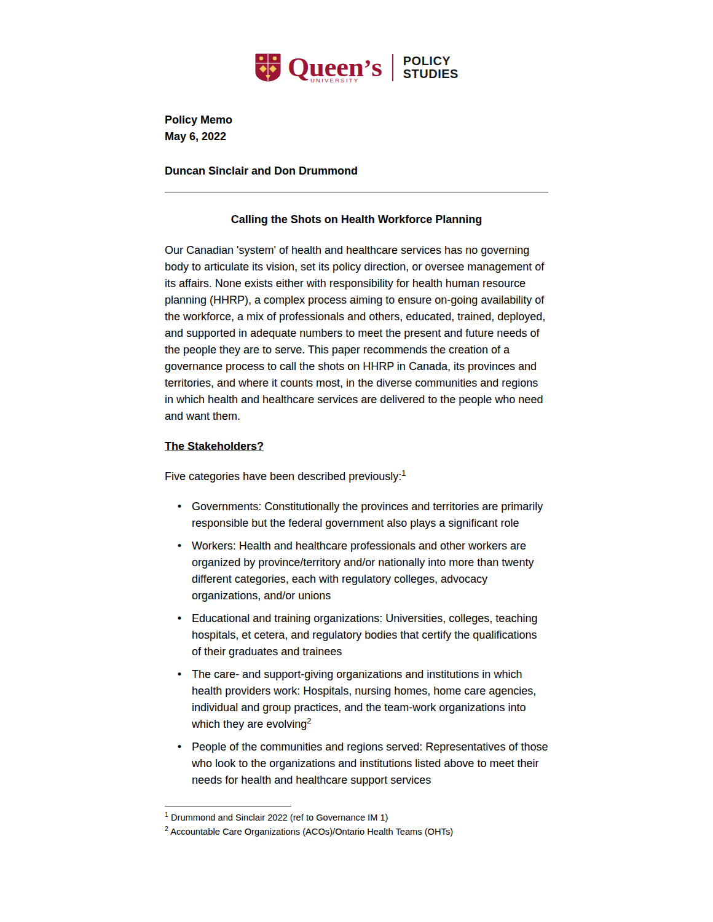Queen’sUNIVERSITY POLICY
STUDIES
Policy Memo
May 6, 2022
Duncan Sinclair and Don Drummond
Calling the Shots on Health Workforce Planning
Our Canadian 'system' of health and healthcare services has no governing body to articulate its vision, set its policy direction, or oversee management of its affairs. None exists either with responsibility for health human resource planning (HHRP), a complex process aiming to ensure on-going availability of the workforce, a mix of professionals and others, educated, trained, deployed, and supported in adequate numbers to meet the present and future needs of the people they are to serve. This paper recommends the creation of a governance process to call the shots on HHRP in Canada, its provinces and territories, and where it counts most, in the diverse communities and regions in which health and healthcare services are delivered to the people who need and want them.
The Stakeholders?
Five categories have been described previously:1
Governments: Constitutionally the provinces and territories are primarily responsible but the federal government also plays a significant role
Workers: Health and healthcare professionals and other workers are organized by province/territory and/or nationally into more than twenty different categories, each with regulatory colleges, advocacy organizations, and/or unions
Educational and training organizations: Universities, colleges, teaching hospitals, et cetera, and regulatory bodies that certify the qualifications of their graduates and trainees
The care- and support-giving organizations and institutions in which health providers work: Hospitals, nursing homes, home care agencies, individual and group practices, and the team-work organizations into which they are evolving2
People of the communities and regions served: Representatives of those who look to the organizations and institutions listed above to meet their needs for health and healthcare support services
1 Drummond and Sinclair 2022 (ref to Governance IM 1)
2 Accountable Care Organizations (ACOs)/Ontario Health Teams (OHTs)